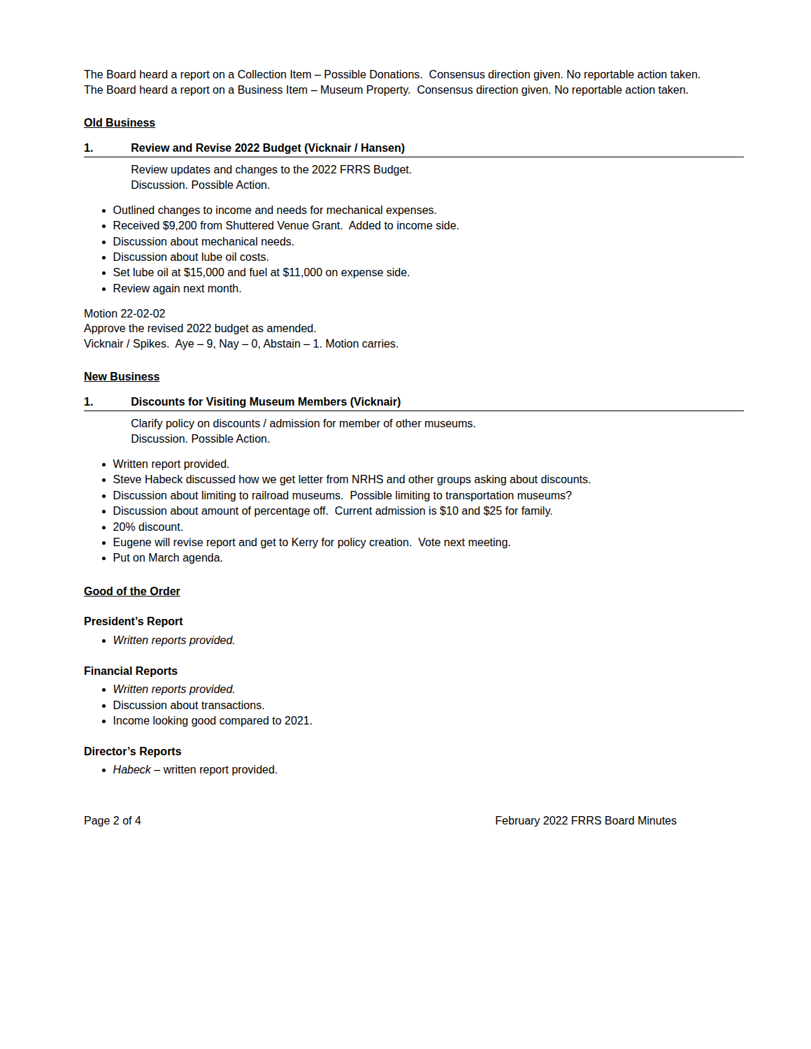The Board heard a report on a Collection Item – Possible Donations. Consensus direction given. No reportable action taken.
The Board heard a report on a Business Item – Museum Property. Consensus direction given. No reportable action taken.
Old Business
1. Review and Revise 2022 Budget (Vicknair / Hansen)
Review updates and changes to the 2022 FRRS Budget.
Discussion. Possible Action.
Outlined changes to income and needs for mechanical expenses.
Received $9,200 from Shuttered Venue Grant. Added to income side.
Discussion about mechanical needs.
Discussion about lube oil costs.
Set lube oil at $15,000 and fuel at $11,000 on expense side.
Review again next month.
Motion 22-02-02
Approve the revised 2022 budget as amended.
Vicknair / Spikes. Aye – 9, Nay – 0, Abstain – 1. Motion carries.
New Business
1. Discounts for Visiting Museum Members (Vicknair)
Clarify policy on discounts / admission for member of other museums.
Discussion. Possible Action.
Written report provided.
Steve Habeck discussed how we get letter from NRHS and other groups asking about discounts.
Discussion about limiting to railroad museums. Possible limiting to transportation museums?
Discussion about amount of percentage off. Current admission is $10 and $25 for family.
20% discount.
Eugene will revise report and get to Kerry for policy creation. Vote next meeting.
Put on March agenda.
Good of the Order
President’s Report
Written reports provided.
Financial Reports
Written reports provided.
Discussion about transactions.
Income looking good compared to 2021.
Director’s Reports
Habeck – written report provided.
Page 2 of 4 February 2022 FRRS Board Minutes